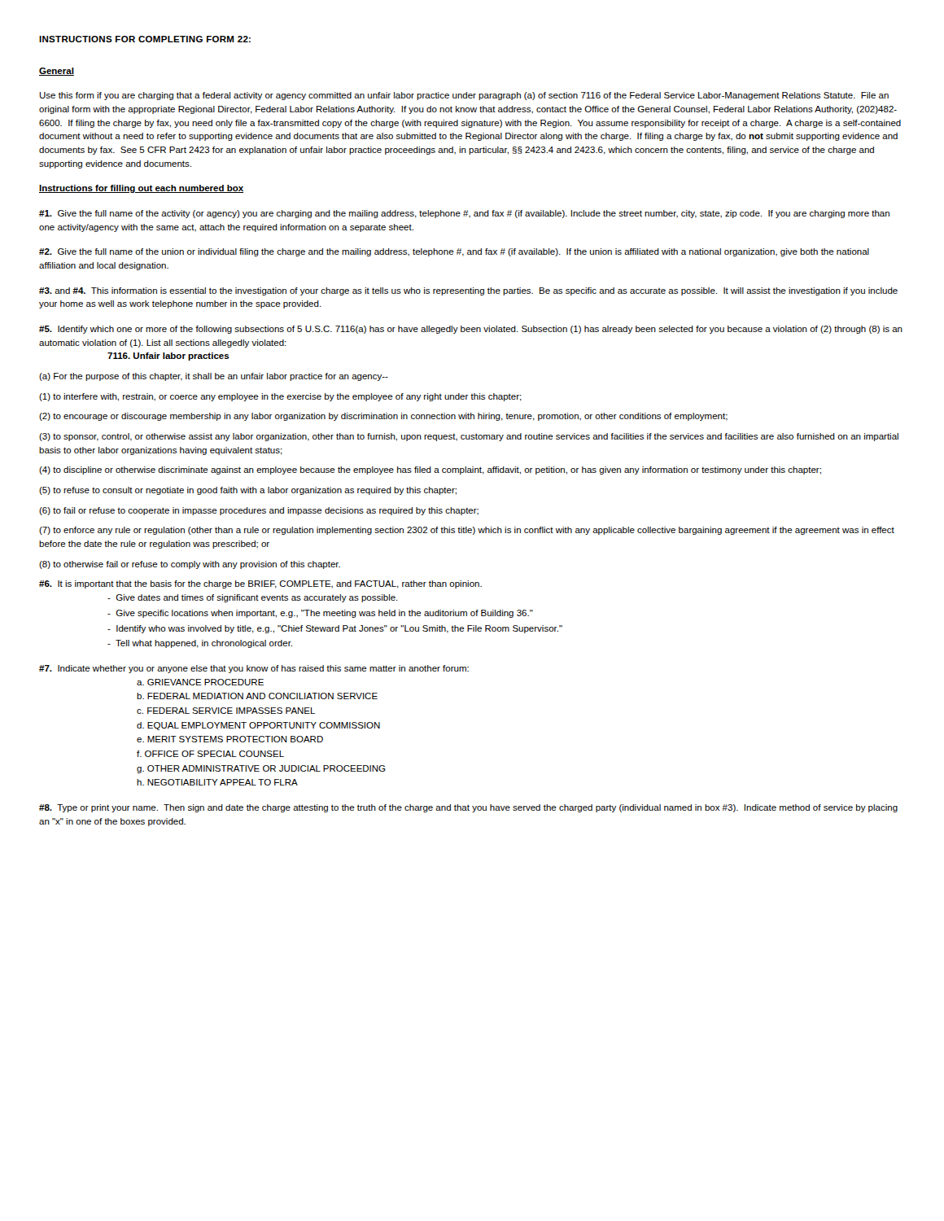INSTRUCTIONS FOR COMPLETING FORM 22:
General
Use this form if you are charging that a federal activity or agency committed an unfair labor practice under paragraph (a) of section 7116 of the Federal Service Labor-Management Relations Statute. File an original form with the appropriate Regional Director, Federal Labor Relations Authority. If you do not know that address, contact the Office of the General Counsel, Federal Labor Relations Authority, (202)482-6600. If filing the charge by fax, you need only file a fax-transmitted copy of the charge (with required signature) with the Region. You assume responsibility for receipt of a charge. A charge is a self-contained document without a need to refer to supporting evidence and documents that are also submitted to the Regional Director along with the charge. If filing a charge by fax, do not submit supporting evidence and documents by fax. See 5 CFR Part 2423 for an explanation of unfair labor practice proceedings and, in particular, §§ 2423.4 and 2423.6, which concern the contents, filing, and service of the charge and supporting evidence and documents.
Instructions for filling out each numbered box
#1. Give the full name of the activity (or agency) you are charging and the mailing address, telephone #, and fax # (if available). Include the street number, city, state, zip code. If you are charging more than one activity/agency with the same act, attach the required information on a separate sheet.
#2. Give the full name of the union or individual filing the charge and the mailing address, telephone #, and fax # (if available). If the union is affiliated with a national organization, give both the national affiliation and local designation.
#3. and #4. This information is essential to the investigation of your charge as it tells us who is representing the parties. Be as specific and as accurate as possible. It will assist the investigation if you include your home as well as work telephone number in the space provided.
#5. Identify which one or more of the following subsections of 5 U.S.C. 7116(a) has or have allegedly been violated. Subsection (1) has already been selected for you because a violation of (2) through (8) is an automatic violation of (1). List all sections allegedly violated:
7116. Unfair labor practices
(a) For the purpose of this chapter, it shall be an unfair labor practice for an agency--
(1) to interfere with, restrain, or coerce any employee in the exercise by the employee of any right under this chapter;
(2) to encourage or discourage membership in any labor organization by discrimination in connection with hiring, tenure, promotion, or other conditions of employment;
(3) to sponsor, control, or otherwise assist any labor organization, other than to furnish, upon request, customary and routine services and facilities if the services and facilities are also furnished on an impartial basis to other labor organizations having equivalent status;
(4) to discipline or otherwise discriminate against an employee because the employee has filed a complaint, affidavit, or petition, or has given any information or testimony under this chapter;
(5) to refuse to consult or negotiate in good faith with a labor organization as required by this chapter;
(6) to fail or refuse to cooperate in impasse procedures and impasse decisions as required by this chapter;
(7) to enforce any rule or regulation (other than a rule or regulation implementing section 2302 of this title) which is in conflict with any applicable collective bargaining agreement if the agreement was in effect before the date the rule or regulation was prescribed; or
(8) to otherwise fail or refuse to comply with any provision of this chapter.
#6. It is important that the basis for the charge be BRIEF, COMPLETE, and FACTUAL, rather than opinion.
- Give dates and times of significant events as accurately as possible.
- Give specific locations when important, e.g., "The meeting was held in the auditorium of Building 36."
- Identify who was involved by title, e.g., "Chief Steward Pat Jones" or "Lou Smith, the File Room Supervisor."
- Tell what happened, in chronological order.
#7. Indicate whether you or anyone else that you know of has raised this same matter in another forum:
a. GRIEVANCE PROCEDURE
b. FEDERAL MEDIATION AND CONCILIATION SERVICE
c. FEDERAL SERVICE IMPASSES PANEL
d. EQUAL EMPLOYMENT OPPORTUNITY COMMISSION
e. MERIT SYSTEMS PROTECTION BOARD
f. OFFICE OF SPECIAL COUNSEL
g. OTHER ADMINISTRATIVE OR JUDICIAL PROCEEDING
h. NEGOTIABILITY APPEAL TO FLRA
#8. Type or print your name. Then sign and date the charge attesting to the truth of the charge and that you have served the charged party (individual named in box #3). Indicate method of service by placing an "x" in one of the boxes provided.